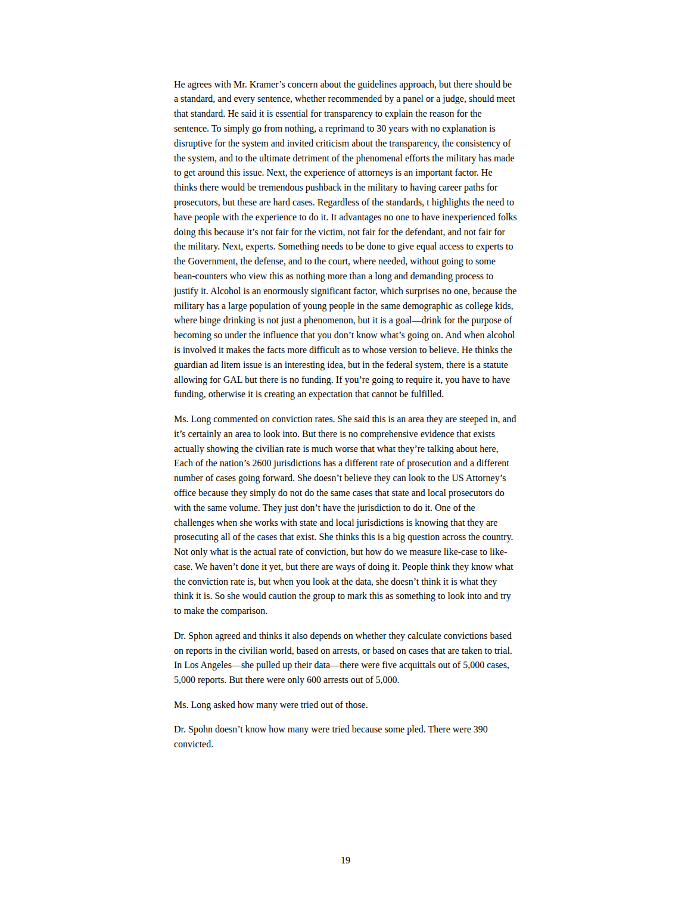He agrees with Mr. Kramer’s concern about the guidelines approach, but there should be a standard, and every sentence, whether recommended by a panel or a judge, should meet that standard. He said it is essential for transparency to explain the reason for the sentence. To simply go from nothing, a reprimand to 30 years with no explanation is disruptive for the system and invited criticism about the transparency, the consistency of the system, and to the ultimate detriment of the phenomenal efforts the military has made to get around this issue. Next, the experience of attorneys is an important factor. He thinks there would be tremendous pushback in the military to having career paths for prosecutors, but these are hard cases. Regardless of the standards, t highlights the need to have people with the experience to do it. It advantages no one to have inexperienced folks doing this because it’s not fair for the victim, not fair for the defendant, and not fair for the military. Next, experts. Something needs to be done to give equal access to experts to the Government, the defense, and to the court, where needed, without going to some bean-counters who view this as nothing more than a long and demanding process to justify it. Alcohol is an enormously significant factor, which surprises no one, because the military has a large population of young people in the same demographic as college kids, where binge drinking is not just a phenomenon, but it is a goal—drink for the purpose of becoming so under the influence that you don’t know what’s going on. And when alcohol is involved it makes the facts more difficult as to whose version to believe. He thinks the guardian ad litem issue is an interesting idea, but in the federal system, there is a statute allowing for GAL but there is no funding. If you’re going to require it, you have to have funding, otherwise it is creating an expectation that cannot be fulfilled.
Ms. Long commented on conviction rates. She said this is an area they are steeped in, and it’s certainly an area to look into. But there is no comprehensive evidence that exists actually showing the civilian rate is much worse that what they’re talking about here, Each of the nation’s 2600 jurisdictions has a different rate of prosecution and a different number of cases going forward. She doesn’t believe they can look to the US Attorney’s office because they simply do not do the same cases that state and local prosecutors do with the same volume. They just don’t have the jurisdiction to do it. One of the challenges when she works with state and local jurisdictions is knowing that they are prosecuting all of the cases that exist. She thinks this is a big question across the country. Not only what is the actual rate of conviction, but how do we measure like-case to like-case. We haven’t done it yet, but there are ways of doing it. People think they know what the conviction rate is, but when you look at the data, she doesn’t think it is what they think it is. So she would caution the group to mark this as something to look into and try to make the comparison.
Dr. Sphon agreed and thinks it also depends on whether they calculate convictions based on reports in the civilian world, based on arrests, or based on cases that are taken to trial. In Los Angeles—she pulled up their data—there were five acquittals out of 5,000 cases, 5,000 reports. But there were only 600 arrests out of 5,000.
Ms. Long asked how many were tried out of those.
Dr. Spohn doesn’t know how many were tried because some pled. There were 390 convicted.
19